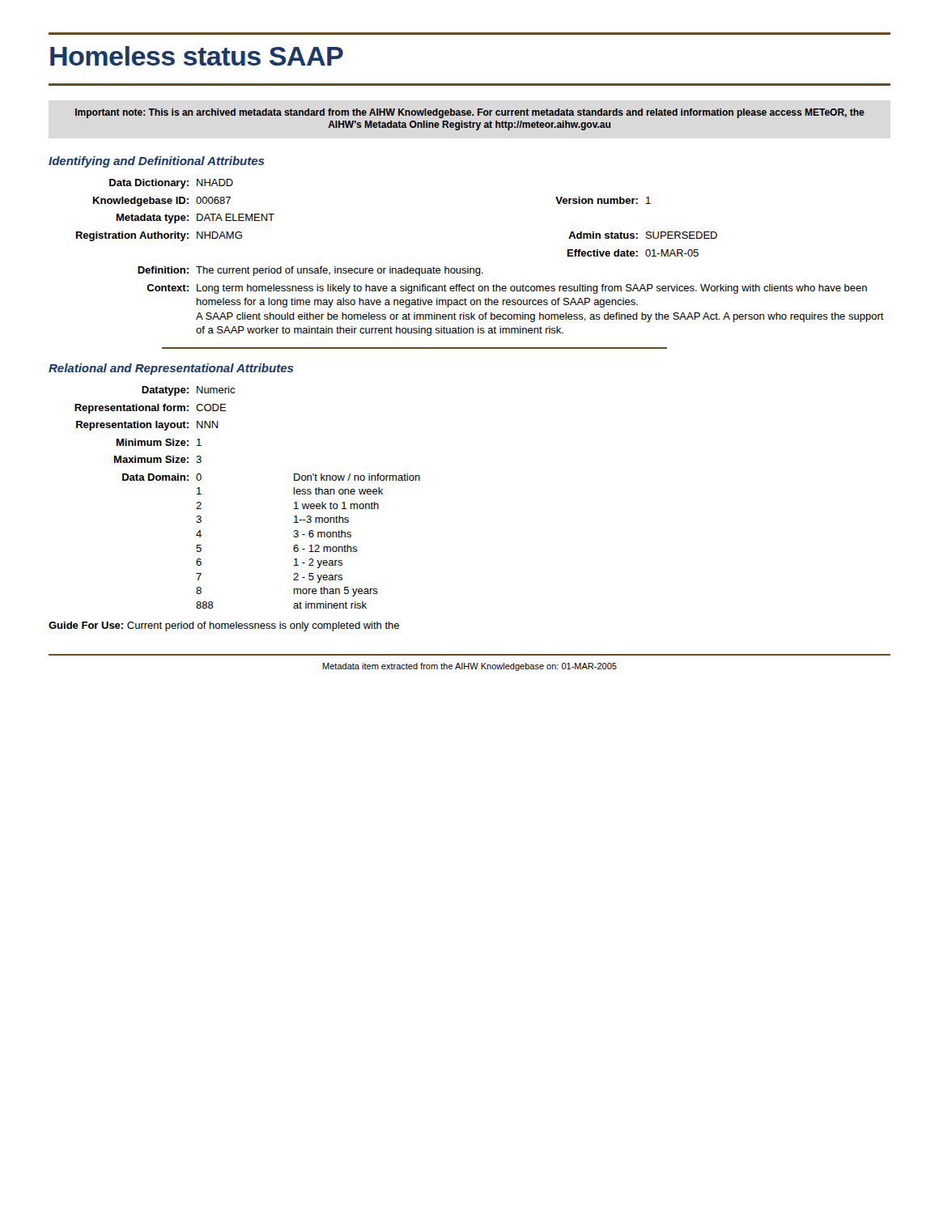Homeless status SAAP
Important note: This is an archived metadata standard from the AIHW Knowledgebase. For current metadata standards and related information please access METeOR, the AIHW's Metadata Online Registry at http://meteor.aihw.gov.au
Identifying and Definitional Attributes
| Data Dictionary: | NHADD |
| Knowledgebase ID: | 000687 | Version number: | 1 |
| Metadata type: | DATA ELEMENT |
| Registration Authority: | NHDAMG | Admin status: | SUPERSEDED |
| | | Effective date: | 01-MAR-05 |
| Definition: | The current period of unsafe, insecure or inadequate housing. |
| Context: | Long term homelessness is likely to have a significant effect on the outcomes resulting from SAAP services. Working with clients who have been homeless for a long time may also have a negative impact on the resources of SAAP agencies. A SAAP client should either be homeless or at imminent risk of becoming homeless, as defined by the SAAP Act. A person who requires the support of a SAAP worker to maintain their current housing situation is at imminent risk. |
Relational and Representational Attributes
| Datatype: | Numeric |
| Representational form: | CODE |
| Representation layout: | NNN |
| Minimum Size: | 1 |
| Maximum Size: | 3 |
| Data Domain: | / 0 / Don't know / no information / / 1 / less than one week / / 2 / 1 week to 1 month / / 3 / 1--3 months / / 4 / 3 - 6 months / / 5 / 6 - 12 months / / 6 / 1 - 2 years / / 7 / 2 - 5 years / / 8 / more than 5 years / / 888 / at imminent risk / |
Guide For Use: Current period of homelessness is only completed with the
Metadata item extracted from the AIHW Knowledgebase on: 01-MAR-2005